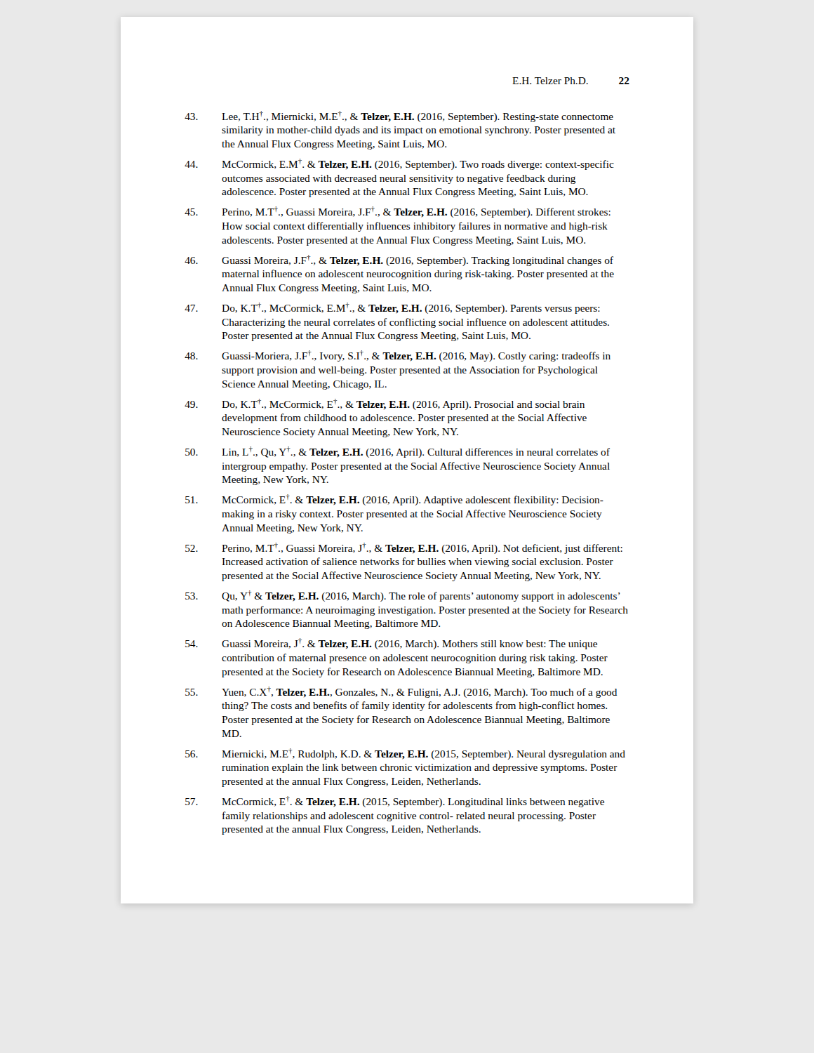E.H. Telzer Ph.D. 22
43. Lee, T.H†., Miernicki, M.E†., & Telzer, E.H. (2016, September). Resting-state connectome similarity in mother-child dyads and its impact on emotional synchrony. Poster presented at the Annual Flux Congress Meeting, Saint Luis, MO.
44. McCormick, E.M†. & Telzer, E.H. (2016, September). Two roads diverge: context-specific outcomes associated with decreased neural sensitivity to negative feedback during adolescence. Poster presented at the Annual Flux Congress Meeting, Saint Luis, MO.
45. Perino, M.T†., Guassi Moreira, J.F†., & Telzer, E.H. (2016, September). Different strokes: How social context differentially influences inhibitory failures in normative and high-risk adolescents. Poster presented at the Annual Flux Congress Meeting, Saint Luis, MO.
46. Guassi Moreira, J.F†., & Telzer, E.H. (2016, September). Tracking longitudinal changes of maternal influence on adolescent neurocognition during risk-taking. Poster presented at the Annual Flux Congress Meeting, Saint Luis, MO.
47. Do, K.T†., McCormick, E.M†., & Telzer, E.H. (2016, September). Parents versus peers: Characterizing the neural correlates of conflicting social influence on adolescent attitudes. Poster presented at the Annual Flux Congress Meeting, Saint Luis, MO.
48. Guassi-Moriera, J.F†., Ivory, S.I†., & Telzer, E.H. (2016, May). Costly caring: tradeoffs in support provision and well-being. Poster presented at the Association for Psychological Science Annual Meeting, Chicago, IL.
49. Do, K.T†., McCormick, E†., & Telzer, E.H. (2016, April). Prosocial and social brain development from childhood to adolescence. Poster presented at the Social Affective Neuroscience Society Annual Meeting, New York, NY.
50. Lin, L†., Qu, Y†., & Telzer, E.H. (2016, April). Cultural differences in neural correlates of intergroup empathy. Poster presented at the Social Affective Neuroscience Society Annual Meeting, New York, NY.
51. McCormick, E†. & Telzer, E.H. (2016, April). Adaptive adolescent flexibility: Decision-making in a risky context. Poster presented at the Social Affective Neuroscience Society Annual Meeting, New York, NY.
52. Perino, M.T†., Guassi Moreira, J†., & Telzer, E.H. (2016, April). Not deficient, just different: Increased activation of salience networks for bullies when viewing social exclusion. Poster presented at the Social Affective Neuroscience Society Annual Meeting, New York, NY.
53. Qu, Y† & Telzer, E.H. (2016, March). The role of parents’ autonomy support in adolescents’ math performance: A neuroimaging investigation. Poster presented at the Society for Research on Adolescence Biannual Meeting, Baltimore MD.
54. Guassi Moreira, J†. & Telzer, E.H. (2016, March). Mothers still know best: The unique contribution of maternal presence on adolescent neurocognition during risk taking. Poster presented at the Society for Research on Adolescence Biannual Meeting, Baltimore MD.
55. Yuen, C.X†, Telzer, E.H., Gonzales, N., & Fuligni, A.J. (2016, March). Too much of a good thing? The costs and benefits of family identity for adolescents from high-conflict homes. Poster presented at the Society for Research on Adolescence Biannual Meeting, Baltimore MD.
56. Miernicki, M.E†, Rudolph, K.D. & Telzer, E.H. (2015, September). Neural dysregulation and rumination explain the link between chronic victimization and depressive symptoms. Poster presented at the annual Flux Congress, Leiden, Netherlands.
57. McCormick, E†. & Telzer, E.H. (2015, September). Longitudinal links between negative family relationships and adolescent cognitive control- related neural processing. Poster presented at the annual Flux Congress, Leiden, Netherlands.